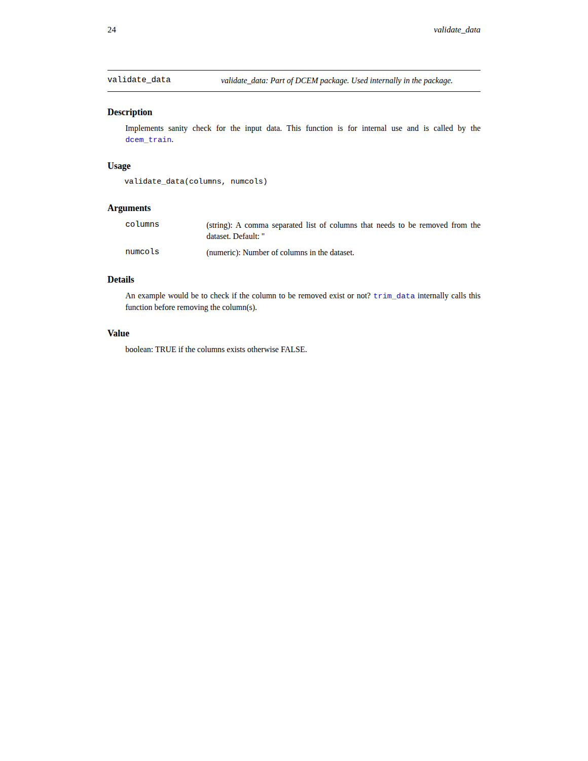24 validate_data
validate_data
validate_data: Part of DCEM package. Used internally in the package.
Description
Implements sanity check for the input data. This function is for internal use and is called by the dcem_train.
Usage
validate_data(columns, numcols)
Arguments
columns
(string): A comma separated list of columns that needs to be removed from the dataset. Default: ''
numcols
(numeric): Number of columns in the dataset.
Details
An example would be to check if the column to be removed exist or not? trim_data internally calls this function before removing the column(s).
Value
boolean: TRUE if the columns exists otherwise FALSE.